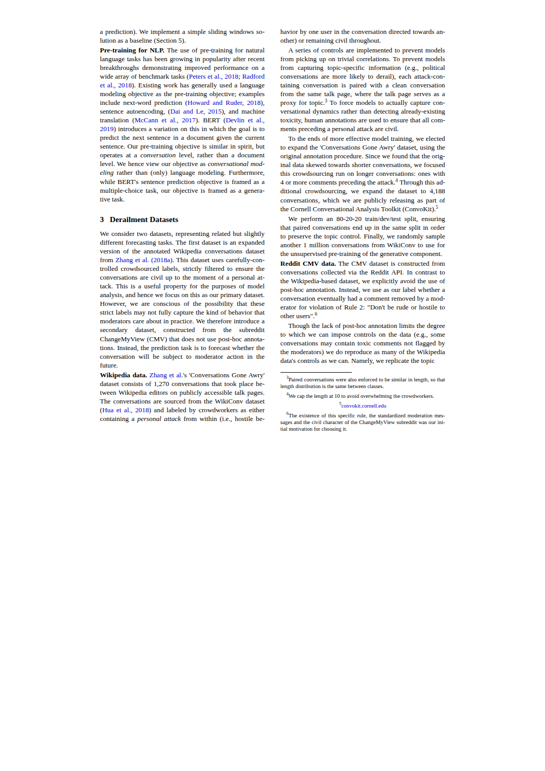a prediction). We implement a simple sliding windows solution as a baseline (Section 5).
Pre-training for NLP. The use of pre-training for natural language tasks has been growing in popularity after recent breakthroughs demonstrating improved performance on a wide array of benchmark tasks (Peters et al., 2018; Radford et al., 2018). Existing work has generally used a language modeling objective as the pre-training objective; examples include next-word prediction (Howard and Ruder, 2018), sentence autoencoding, (Dai and Le, 2015), and machine translation (McCann et al., 2017). BERT (Devlin et al., 2019) introduces a variation on this in which the goal is to predict the next sentence in a document given the current sentence. Our pre-training objective is similar in spirit, but operates at a conversation level, rather than a document level. We hence view our objective as conversational modeling rather than (only) language modeling. Furthermore, while BERT's sentence prediction objective is framed as a multiple-choice task, our objective is framed as a generative task.
3 Derailment Datasets
We consider two datasets, representing related but slightly different forecasting tasks. The first dataset is an expanded version of the annotated Wikipedia conversations dataset from Zhang et al. (2018a). This dataset uses carefully-controlled crowdsourced labels, strictly filtered to ensure the conversations are civil up to the moment of a personal attack. This is a useful property for the purposes of model analysis, and hence we focus on this as our primary dataset. However, we are conscious of the possibility that these strict labels may not fully capture the kind of behavior that moderators care about in practice. We therefore introduce a secondary dataset, constructed from the subreddit ChangeMyView (CMV) that does not use post-hoc annotations. Instead, the prediction task is to forecast whether the conversation will be subject to moderator action in the future.
Wikipedia data. Zhang et al.'s 'Conversations Gone Awry' dataset consists of 1,270 conversations that took place between Wikipedia editors on publicly accessible talk pages. The conversations are sourced from the WikiConv dataset (Hua et al., 2018) and labeled by crowdworkers as either containing a personal attack from within (i.e., hostile behavior by one user in the conversation directed towards another) or remaining civil throughout.
A series of controls are implemented to prevent models from picking up on trivial correlations. To prevent models from capturing topic-specific information (e.g., political conversations are more likely to derail), each attack-containing conversation is paired with a clean conversation from the same talk page, where the talk page serves as a proxy for topic.3 To force models to actually capture conversational dynamics rather than detecting already-existing toxicity, human annotations are used to ensure that all comments preceding a personal attack are civil.
To the ends of more effective model training, we elected to expand the 'Conversations Gone Awry' dataset, using the original annotation procedure. Since we found that the original data skewed towards shorter conversations, we focused this crowdsourcing run on longer conversations: ones with 4 or more comments preceding the attack.4 Through this additional crowdsourcing, we expand the dataset to 4,188 conversations, which we are publicly releasing as part of the Cornell Conversational Analysis Toolkit (ConvoKit).5
We perform an 80-20-20 train/dev/test split, ensuring that paired conversations end up in the same split in order to preserve the topic control. Finally, we randomly sample another 1 million conversations from WikiConv to use for the unsupervised pre-training of the generative component.
Reddit CMV data. The CMV dataset is constructed from conversations collected via the Reddit API. In contrast to the Wikipedia-based dataset, we explicitly avoid the use of post-hoc annotation. Instead, we use as our label whether a conversation eventually had a comment removed by a moderator for violation of Rule 2: "Don't be rude or hostile to other users".6
Though the lack of post-hoc annotation limits the degree to which we can impose controls on the data (e.g., some conversations may contain toxic comments not flagged by the moderators) we do reproduce as many of the Wikipedia data's controls as we can. Namely, we replicate the topic
3 Paired conversations were also enforced to be similar in length, so that length distribution is the same between classes.
4 We cap the length at 10 to avoid overwhelming the crowdworkers.
5 convokit.cornell.edu
6 The existence of this specific rule, the standardized moderation messages and the civil character of the ChangeMyView subreddit was our initial motivation for choosing it.